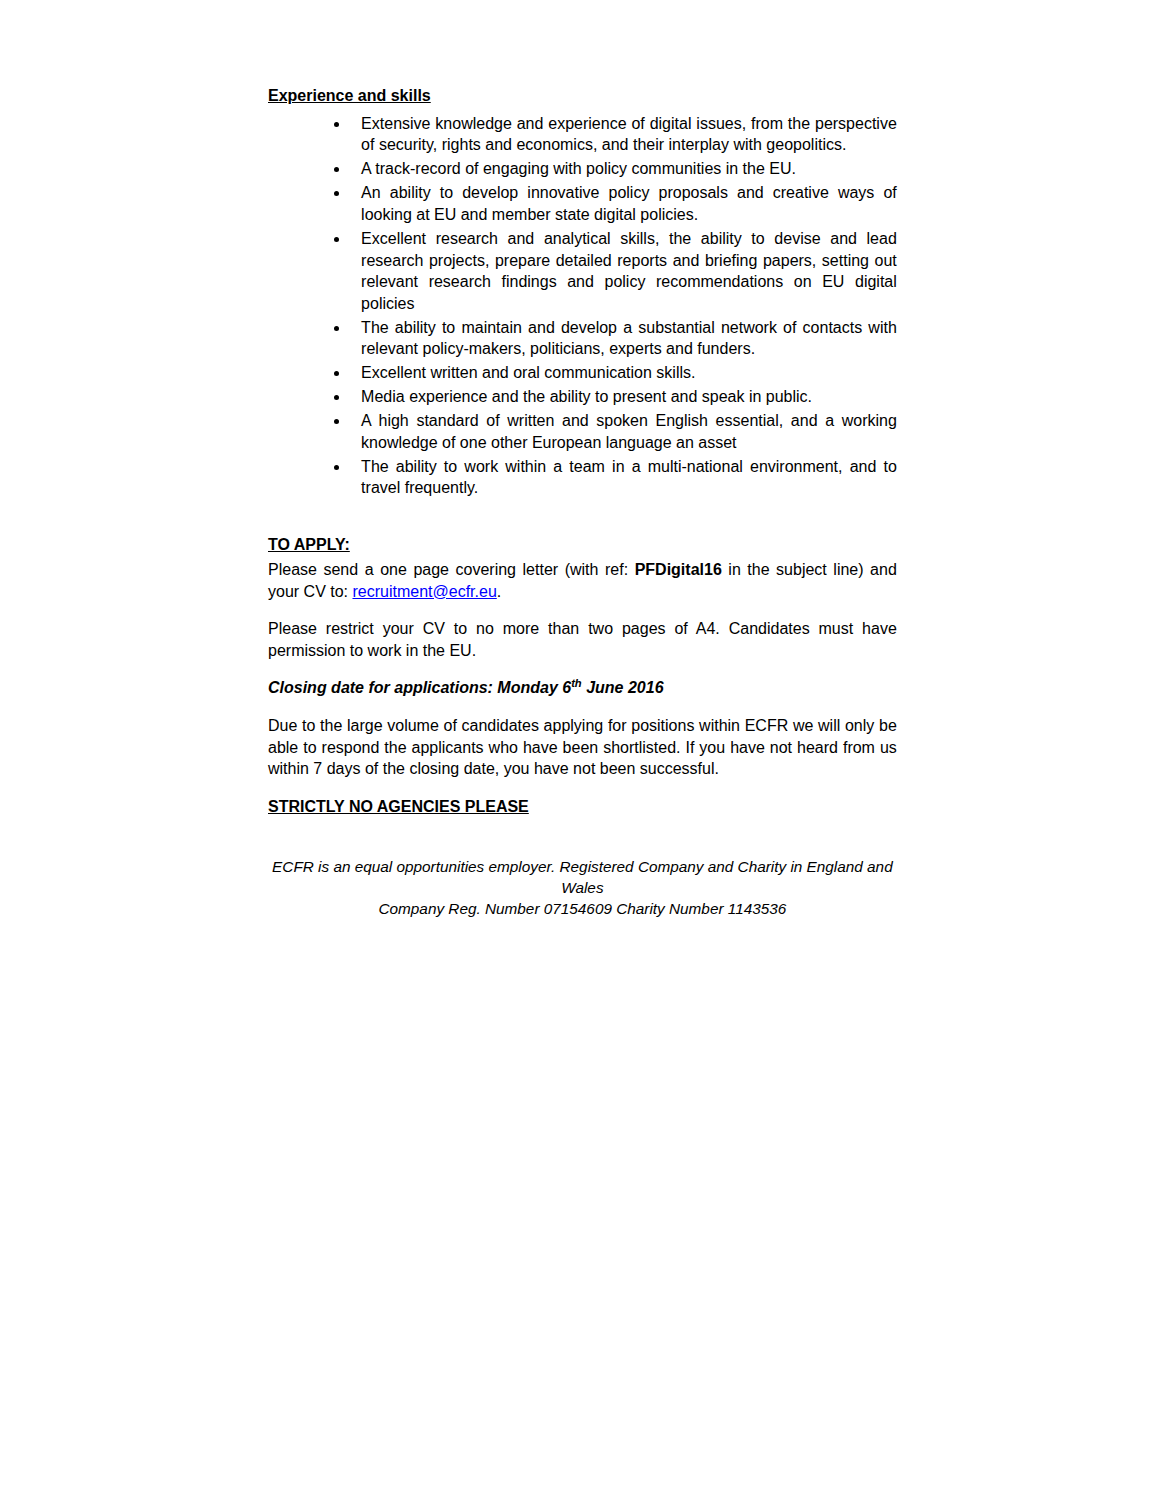Experience and skills
Extensive knowledge and experience of digital issues, from the perspective of security, rights and economics, and their interplay with geopolitics.
A track-record of engaging with policy communities in the EU.
An ability to develop innovative policy proposals and creative ways of looking at EU and member state digital policies.
Excellent research and analytical skills, the ability to devise and lead research projects, prepare detailed reports and briefing papers, setting out relevant research findings and policy recommendations on EU digital policies
The ability to maintain and develop a substantial network of contacts with relevant policy-makers, politicians, experts and funders.
Excellent written and oral communication skills.
Media experience and the ability to present and speak in public.
A high standard of written and spoken English essential, and a working knowledge of one other European language an asset
The ability to work within a team in a multi-national environment, and to travel frequently.
TO APPLY:
Please send a one page covering letter (with ref: PFDigital16 in the subject line) and your CV to: recruitment@ecfr.eu.
Please restrict your CV to no more than two pages of A4. Candidates must have permission to work in the EU.
Closing date for applications: Monday 6th June 2016
Due to the large volume of candidates applying for positions within ECFR we will only be able to respond the applicants who have been shortlisted. If you have not heard from us within 7 days of the closing date, you have not been successful.
STRICTLY NO AGENCIES PLEASE
ECFR is an equal opportunities employer. Registered Company and Charity in England and Wales
Company Reg. Number 07154609 Charity Number 1143536